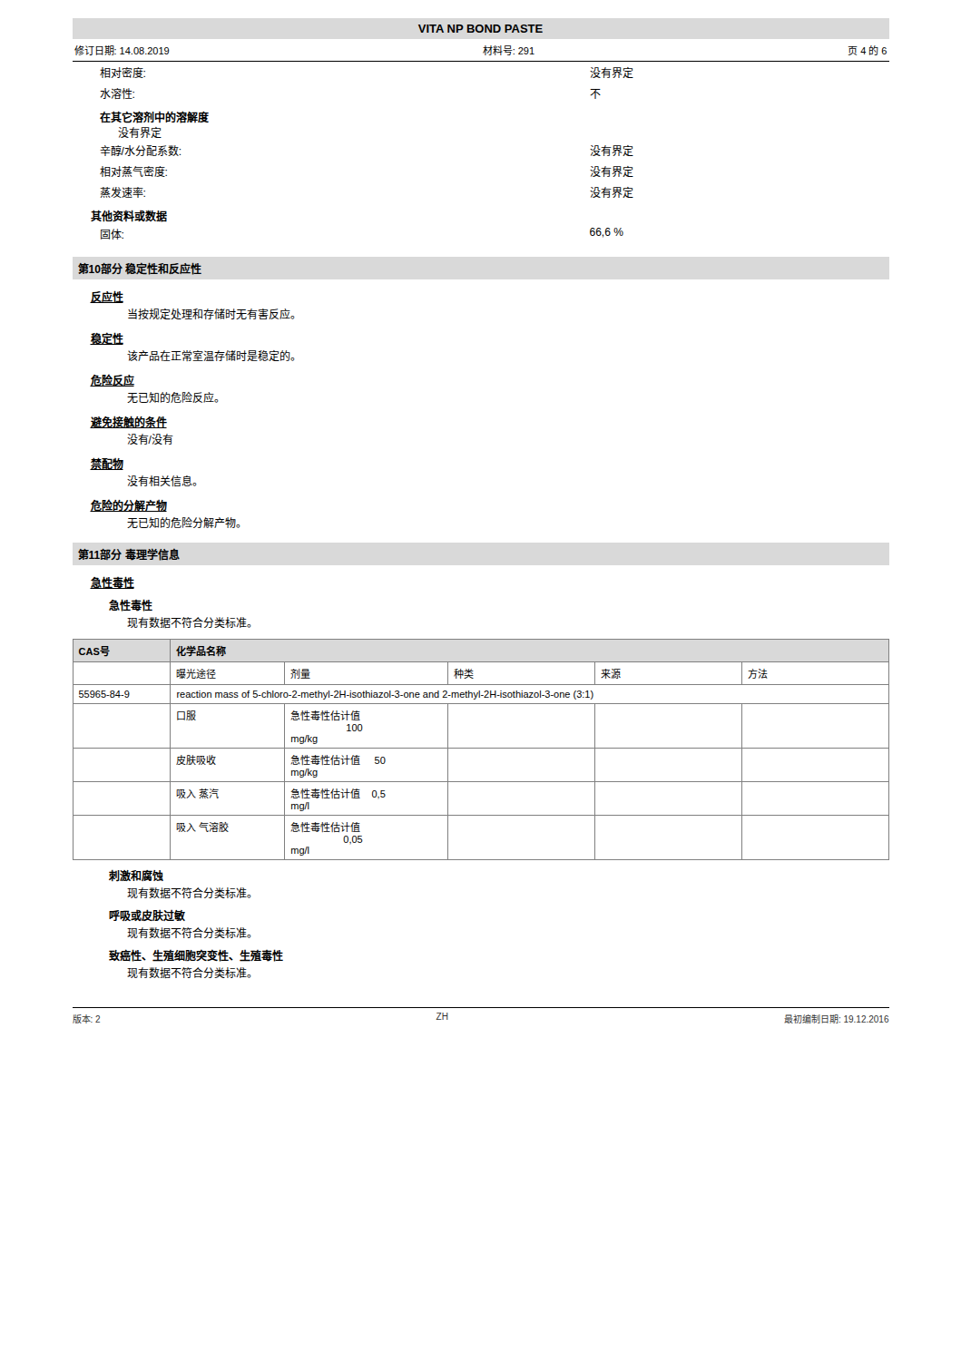VITA NP BOND PASTE
修订日期: 14.08.2019 材料号: 291 页 4 的 6
相对密度: 没有界定
水溶性: 不
在其它溶剂中的溶解度
没有界定
辛醇/水分配系数: 没有界定
相对蒸气密度: 没有界定
蒸发速率: 没有界定
其他资料或数据
固体: 66,6 %
第10部分 稳定性和反应性
反应性
当按规定处理和存储时无有害反应。
稳定性
该产品在正常室温存储时是稳定的。
危险反应
无已知的危险反应。
避免接触的条件
没有/没有
禁配物
没有相关信息。
危险的分解产物
无已知的危险分解产物。
第11部分 毒理学信息
急性毒性
急性毒性
现有数据不符合分类标准。
| CAS号 | 化学品名称 |
| --- | --- |
| | 曝光途径 | 剂量 | 种类 | 来源 | 方法 |
| 55965-84-9 | reaction mass of 5-chloro-2-methyl-2H-isothiazol-3-one and 2-methyl-2H-isothiazol-3-one (3:1) |
| | 口服 | 急性毒性估计值 100 mg/kg | | | |
| | 皮肤吸收 | 急性毒性估计值 50 mg/kg | | | |
| | 吸入 蒸汽 | 急性毒性估计值 0,5 mg/l | | | |
| | 吸入 气溶胶 | 急性毒性估计值 0,05 mg/l | | | |
刺激和腐蚀
现有数据不符合分类标准。
呼吸或皮肤过敏
现有数据不符合分类标准。
致癌性、生殖细胞突变性、生殖毒性
现有数据不符合分类标准。
版本: 2 ZH 最初编制日期: 19.12.2016